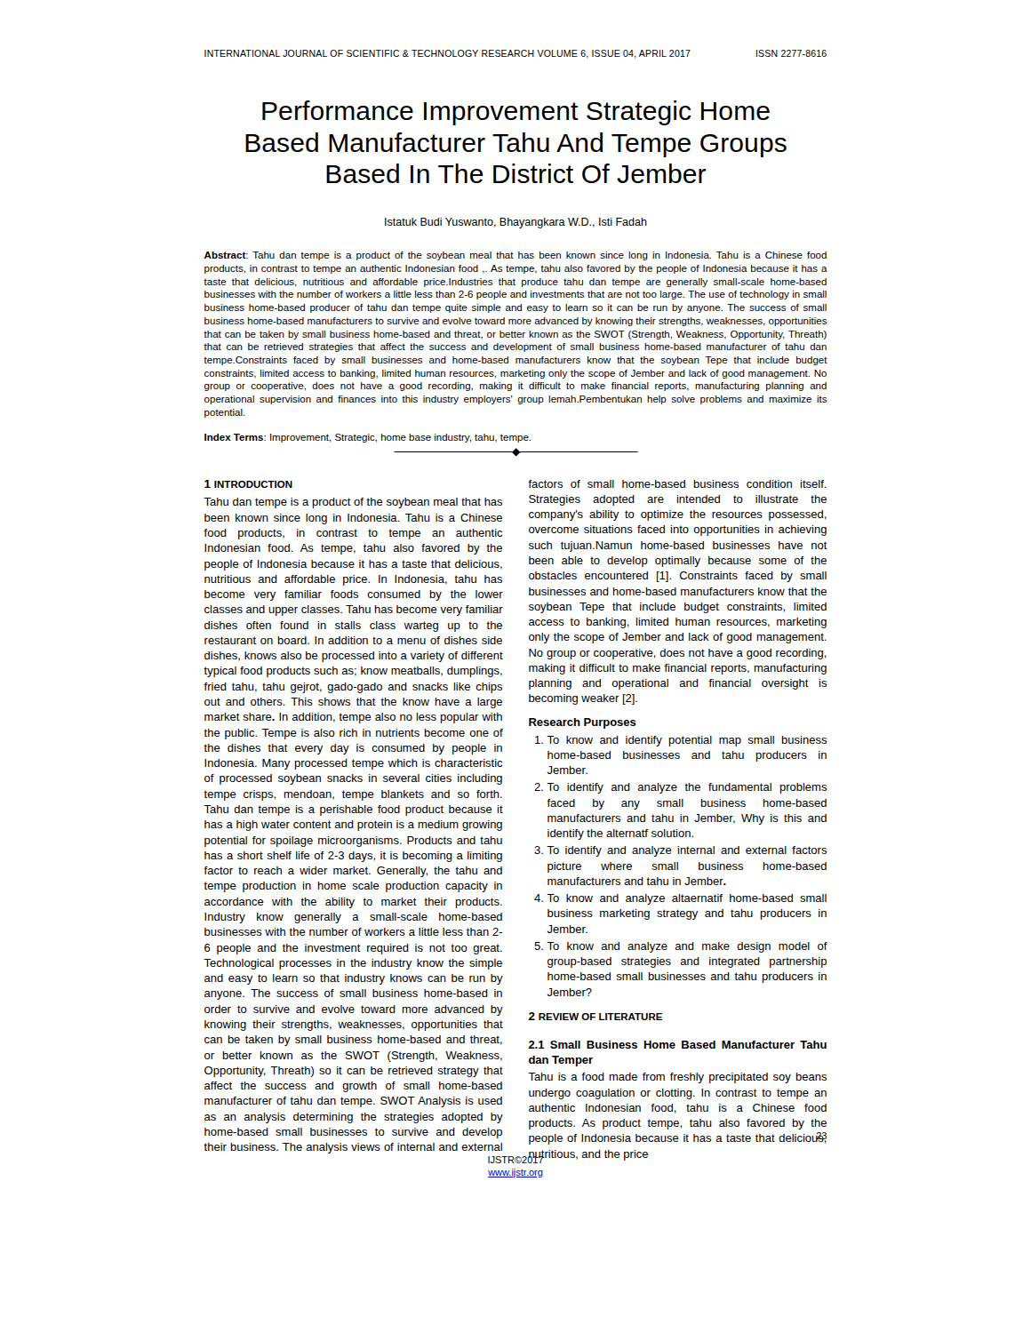INTERNATIONAL JOURNAL OF SCIENTIFIC & TECHNOLOGY RESEARCH VOLUME 6, ISSUE 04, APRIL 2017 ISSN 2277-8616
Performance Improvement Strategic Home Based Manufacturer Tahu And Tempe Groups Based In The District Of Jember
Istatuk Budi Yuswanto, Bhayangkara W.D., Isti Fadah
Abstract: Tahu dan tempe is a product of the soybean meal that has been known since long in Indonesia. Tahu is a Chinese food products, in contrast to tempe an authentic Indonesian food ,. As tempe, tahu also favored by the people of Indonesia because it has a taste that delicious, nutritious and affordable price.Industries that produce tahu dan tempe are generally small-scale home-based businesses with the number of workers a little less than 2-6 people and investments that are not too large. The use of technology in small business home-based producer of tahu dan tempe quite simple and easy to learn so it can be run by anyone. The success of small business home-based manufacturers to survive and evolve toward more advanced by knowing their strengths, weaknesses, opportunities that can be taken by small business home-based and threat, or better known as the SWOT (Strength, Weakness, Opportunity, Threath) that can be retrieved strategies that affect the success and development of small business home-based manufacturer of tahu dan tempe.Constraints faced by small businesses and home-based manufacturers know that the soybean Tepe that include budget constraints, limited access to banking, limited human resources, marketing only the scope of Jember and lack of good management. No group or cooperative, does not have a good recording, making it difficult to make financial reports, manufacturing planning and operational supervision and finances into this industry employers' group lemah.Pembentukan help solve problems and maximize its potential.
Index Terms: Improvement, Strategic, home base industry, tahu, tempe.
————————————◆————————————
1 INTRODUCTION
Tahu dan tempe is a product of the soybean meal that has been known since long in Indonesia. Tahu is a Chinese food products, in contrast to tempe an authentic Indonesian food. As tempe, tahu also favored by the people of Indonesia because it has a taste that delicious, nutritious and affordable price. In Indonesia, tahu has become very familiar foods consumed by the lower classes and upper classes. Tahu has become very familiar dishes often found in stalls class warteg up to the restaurant on board. In addition to a menu of dishes side dishes, knows also be processed into a variety of different typical food products such as; know meatballs, dumplings, fried tahu, tahu gejrot, gado-gado and snacks like chips out and others. This shows that the know have a large market share. In addition, tempe also no less popular with the public. Tempe is also rich in nutrients become one of the dishes that every day is consumed by people in Indonesia. Many processed tempe which is characteristic of processed soybean snacks in several cities including tempe crisps, mendoan, tempe blankets and so forth. Tahu dan tempe is a perishable food product because it has a high water content and protein is a medium growing potential for spoilage microorganisms. Products and tahu has a short shelf life of 2-3 days, it is becoming a limiting factor to reach a wider market. Generally, the tahu and tempe production in home scale production capacity in accordance with the ability to market their products. Industry know generally a small-scale home-based businesses with the number of workers a little less than 2-6 people and the investment required is not too great. Technological processes in the industry know the simple and easy to learn so that industry knows can be run by anyone. The success of small business home-based in order to survive and evolve toward more advanced by knowing their strengths, weaknesses, opportunities that can be taken by small business home-based and threat, or better known as the SWOT (Strength, Weakness, Opportunity, Threath) so it can be retrieved strategy that affect the success and growth of small home-based manufacturer of tahu dan tempe. SWOT Analysis is used as an analysis determining the strategies adopted by home-based small businesses to survive and develop their business. The analysis views of internal and external factors of small home-based business condition itself. Strategies adopted are intended to illustrate the company's ability to optimize the resources possessed, overcome situations faced into opportunities in achieving such tujuan.Namun home-based businesses have not been able to develop optimally because some of the obstacles encountered [1]. Constraints faced by small businesses and home-based manufacturers know that the soybean Tepe that include budget constraints, limited access to banking, limited human resources, marketing only the scope of Jember and lack of good management. No group or cooperative, does not have a good recording, making it difficult to make financial reports, manufacturing planning and operational and financial oversight is becoming weaker [2].
Research Purposes
To know and identify potential map small business home-based businesses and tahu producers in Jember.
To identify and analyze the fundamental problems faced by any small business home-based manufacturers and tahu in Jember, Why is this and identify the alternatf solution.
To identify and analyze internal and external factors picture where small business home-based manufacturers and tahu in Jember.
To know and analyze altaernatif home-based small business marketing strategy and tahu producers in Jember.
To know and analyze and make design model of group-based strategies and integrated partnership home-based small businesses and tahu producers in Jember?
2 REVIEW OF LITERATURE
2.1 Small Business Home Based Manufacturer Tahu dan Temper
Tahu is a food made from freshly precipitated soy beans undergo coagulation or clotting. In contrast to tempe an authentic Indonesian food, tahu is a Chinese food products. As product tempe, tahu also favored by the people of Indonesia because it has a taste that delicious, nutritious, and the price
23
IJSTR©2017
www.ijstr.org